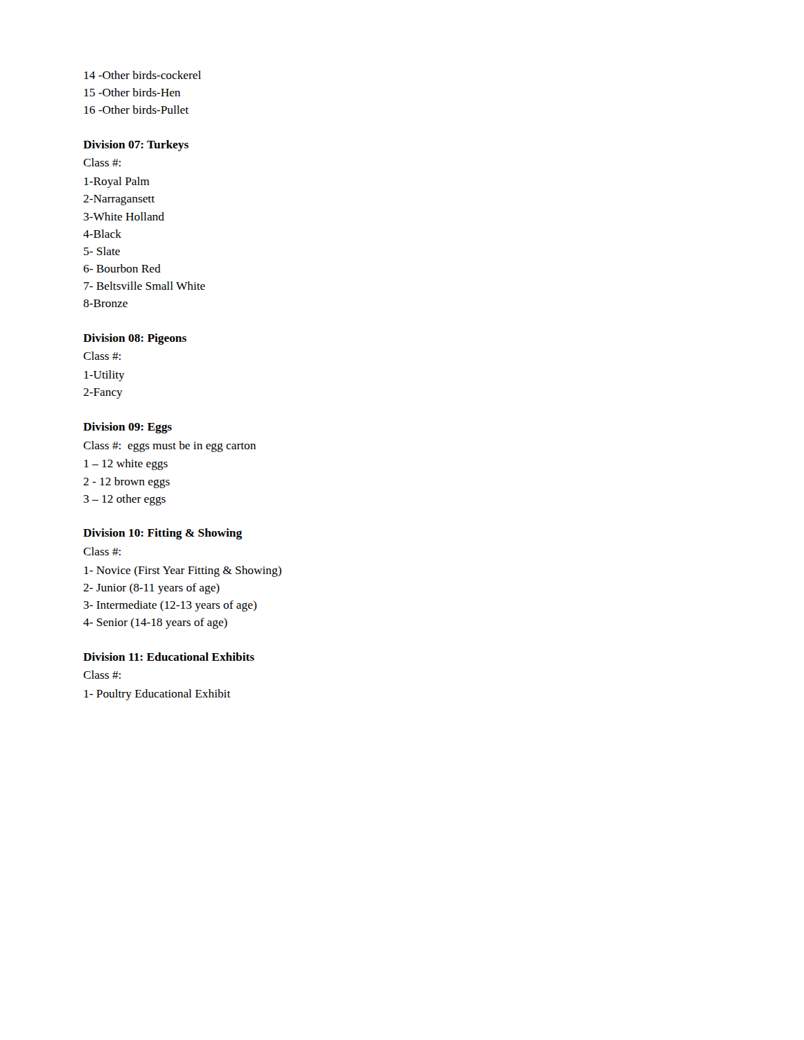14 -Other birds-cockerel
15 -Other birds-Hen
16 -Other birds-Pullet
Division 07: Turkeys
Class #:
1-Royal Palm
2-Narragansett
3-White Holland
4-Black
5- Slate
6- Bourbon Red
7- Beltsville Small White
8-Bronze
Division 08: Pigeons
Class #:
1-Utility
2-Fancy
Division 09: Eggs
Class #: eggs must be in egg carton
1 – 12 white eggs
2 - 12 brown eggs
3 – 12 other eggs
Division 10: Fitting & Showing
Class #:
1- Novice (First Year Fitting & Showing)
2- Junior (8-11 years of age)
3- Intermediate (12-13 years of age)
4- Senior (14-18 years of age)
Division 11: Educational Exhibits
Class #:
1- Poultry Educational Exhibit